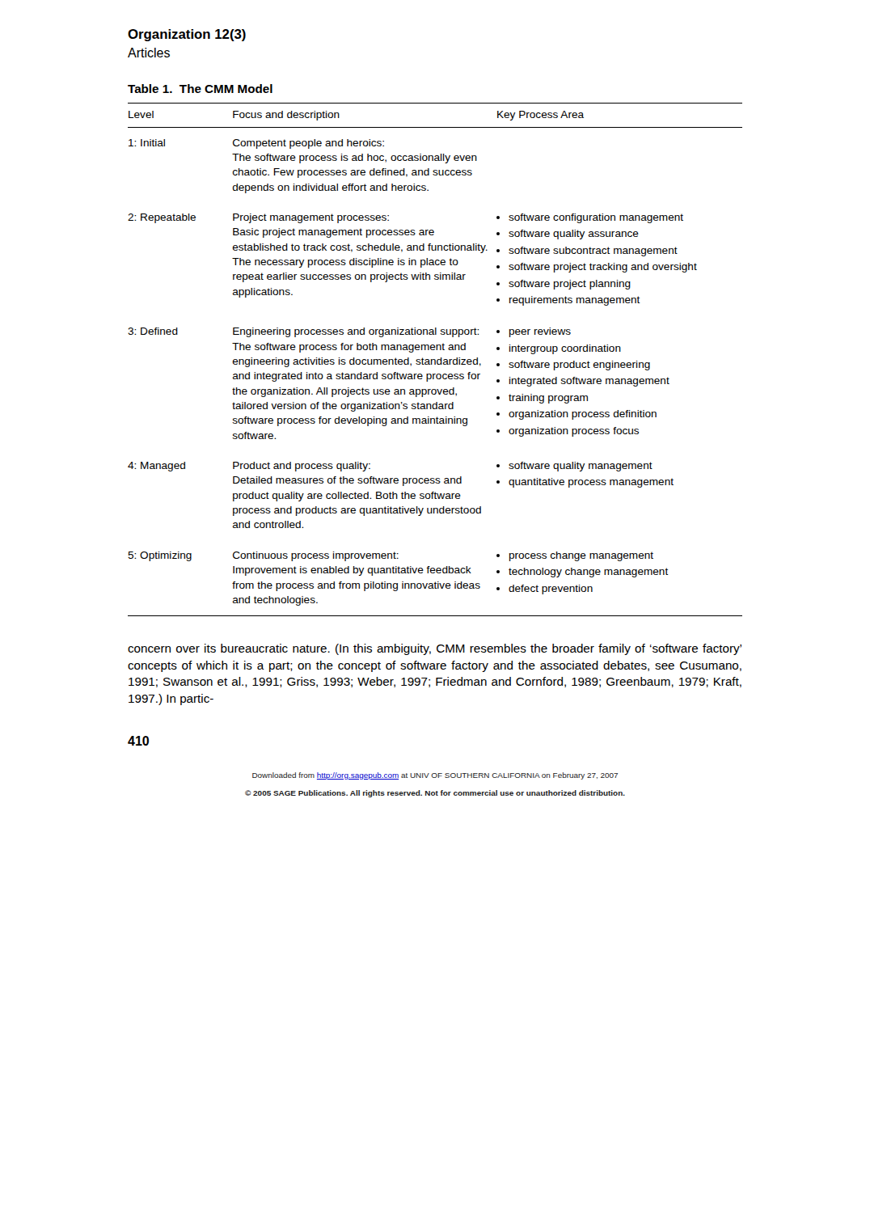Organization 12(3)
Articles
Table 1. The CMM Model
| Level | Focus and description | Key Process Area |
| --- | --- | --- |
| 1: Initial | Competent people and heroics: The software process is ad hoc, occasionally even chaotic. Few processes are defined, and success depends on individual effort and heroics. | |
| 2: Repeatable | Project management processes: Basic project management processes are established to track cost, schedule, and functionality. The necessary process discipline is in place to repeat earlier successes on projects with similar applications. | software configuration management software quality assurance software subcontract management software project tracking and oversight software project planning requirements management |
| 3: Defined | Engineering processes and organizational support: The software process for both management and engineering activities is documented, standardized, and integrated into a standard software process for the organization. All projects use an approved, tailored version of the organization’s standard software process for developing and maintaining software. | peer reviews intergroup coordination software product engineering integrated software management training program organization process definition organization process focus |
| 4: Managed | Product and process quality: Detailed measures of the software process and product quality are collected. Both the software process and products are quantitatively understood and controlled. | software quality management quantitative process management |
| 5: Optimizing | Continuous process improvement: Improvement is enabled by quantitative feedback from the process and from piloting innovative ideas and technologies. | process change management technology change management defect prevention |
concern over its bureaucratic nature. (In this ambiguity, CMM resembles the broader family of ‘software factory’ concepts of which it is a part; on the concept of software factory and the associated debates, see Cusumano, 1991; Swanson et al., 1991; Griss, 1993; Weber, 1997; Friedman and Cornford, 1989; Greenbaum, 1979; Kraft, 1997.) In partic-
410
Downloaded from http://org.sagepub.com at UNIV OF SOUTHERN CALIFORNIA on February 27, 2007
© 2005 SAGE Publications. All rights reserved. Not for commercial use or unauthorized distribution.